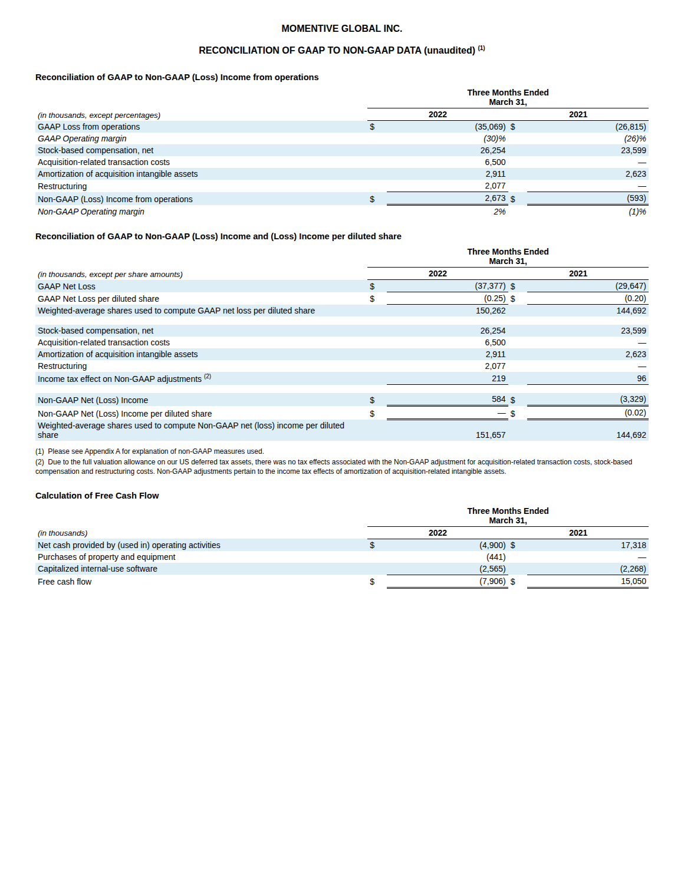MOMENTIVE GLOBAL INC.
RECONCILIATION OF GAAP TO NON-GAAP DATA (unaudited) (1)
Reconciliation of GAAP to Non-GAAP (Loss) Income from operations
| | Three Months Ended March 31, |
| (in thousands, except percentages) | 2022 | 2021 |
| GAAP Loss from operations | $ | (35,069) | $ | (26,815) |
| GAAP Operating margin | | (30)% | | (26)% |
| Stock-based compensation, net | | 26,254 | | 23,599 |
| Acquisition-related transaction costs | | 6,500 | | — |
| Amortization of acquisition intangible assets | | 2,911 | | 2,623 |
| Restructuring | | 2,077 | | — |
| Non-GAAP (Loss) Income from operations | $ | 2,673 | $ | (593) |
| Non-GAAP Operating margin | | 2% | | (1)% |
Reconciliation of GAAP to Non-GAAP (Loss) Income and (Loss) Income per diluted share
| | Three Months Ended March 31, |
| (in thousands, except per share amounts) | 2022 | 2021 |
| GAAP Net Loss | $ | (37,377) | $ | (29,647) |
| GAAP Net Loss per diluted share | $ | (0.25) | $ | (0.20) |
| Weighted-average shares used to compute GAAP net loss per diluted share | | 150,262 | | 144,692 |
| Stock-based compensation, net | | 26,254 | | 23,599 |
| Acquisition-related transaction costs | | 6,500 | | — |
| Amortization of acquisition intangible assets | | 2,911 | | 2,623 |
| Restructuring | | 2,077 | | — |
| Income tax effect on Non-GAAP adjustments (2) | | 219 | | 96 |
| Non-GAAP Net (Loss) Income | $ | 584 | $ | (3,329) |
| Non-GAAP Net (Loss) Income per diluted share | $ | — | $ | (0.02) |
| Weighted-average shares used to compute Non-GAAP net (loss) income per diluted share | | 151,657 | | 144,692 |
(1) Please see Appendix A for explanation of non-GAAP measures used.
(2) Due to the full valuation allowance on our US deferred tax assets, there was no tax effects associated with the Non-GAAP adjustment for acquisition-related transaction costs, stock-based compensation and restructuring costs. Non-GAAP adjustments pertain to the income tax effects of amortization of acquisition-related intangible assets.
Calculation of Free Cash Flow
| | Three Months Ended March 31, |
| (in thousands) | 2022 | 2021 |
| Net cash provided by (used in) operating activities | $ | (4,900) | $ | 17,318 |
| Purchases of property and equipment | | (441) | | — |
| Capitalized internal-use software | | (2,565) | | (2,268) |
| Free cash flow | $ | (7,906) | $ | 15,050 |